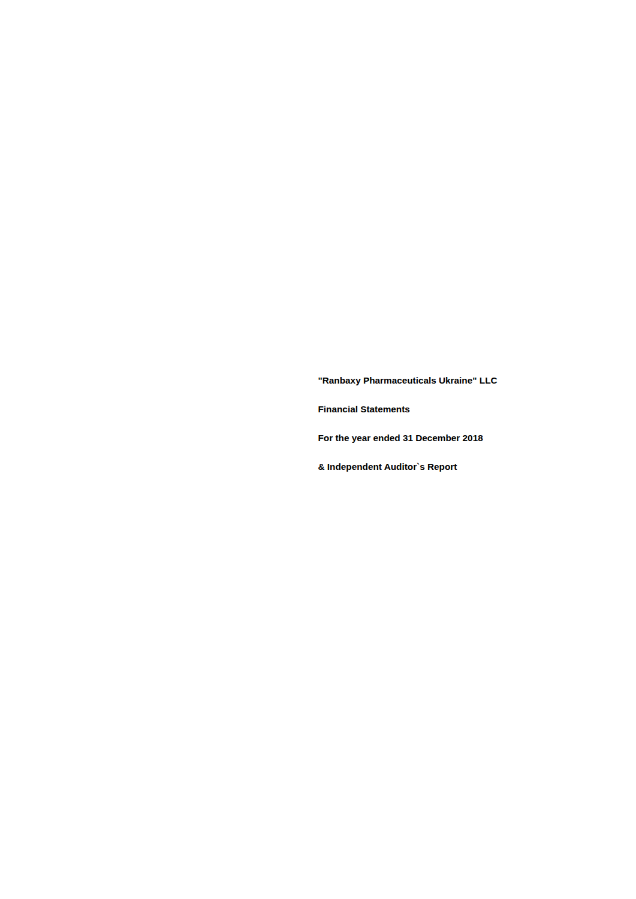"Ranbaxy Pharmaceuticals Ukraine" LLC
Financial Statements
For the year ended 31 December 2018
& Independent Auditor`s Report